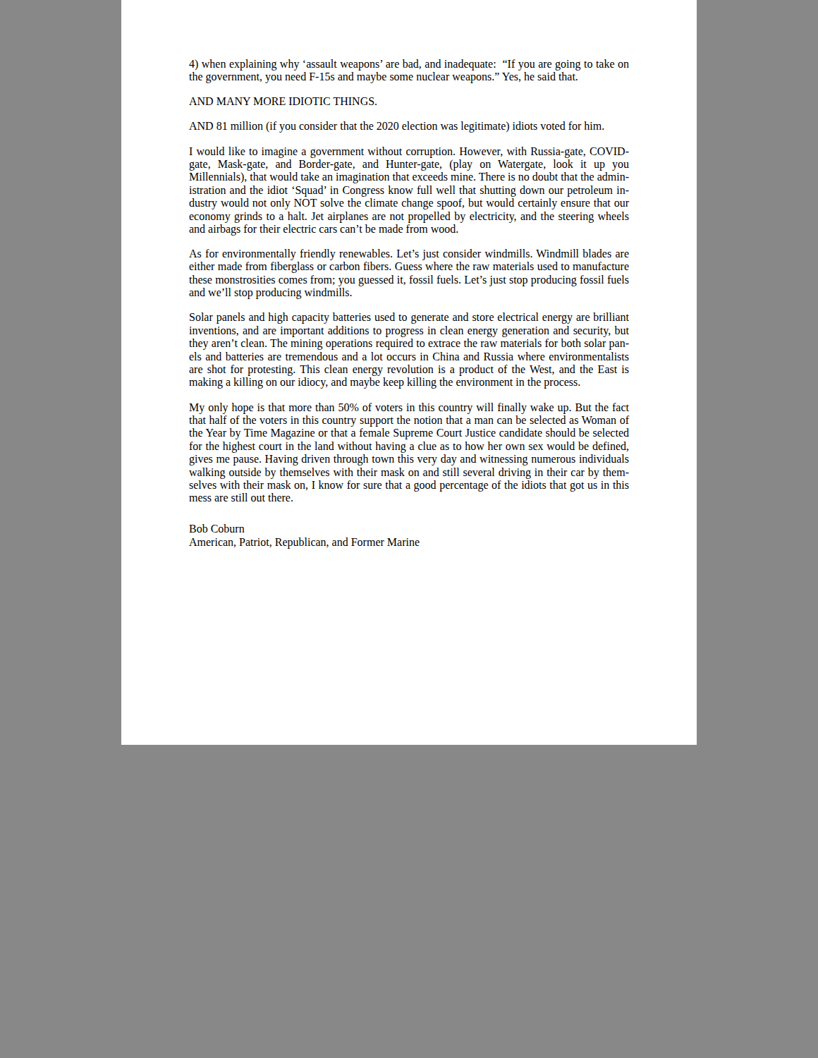4) when explaining why ‘assault weapons’ are bad, and inadequate: “If you are going to take on the government, you need F-15s and maybe some nuclear weapons.” Yes, he said that.
AND MANY MORE IDIOTIC THINGS.
AND 81 million (if you consider that the 2020 election was legitimate) idiots voted for him.
I would like to imagine a government without corruption. However, with Russia-gate, COVID-gate, Mask-gate, and Border-gate, and Hunter-gate, (play on Watergate, look it up you Millennials), that would take an imagination that exceeds mine. There is no doubt that the administration and the idiot ‘Squad’ in Congress know full well that shutting down our petroleum industry would not only NOT solve the climate change spoof, but would certainly ensure that our economy grinds to a halt. Jet airplanes are not propelled by electricity, and the steering wheels and airbags for their electric cars can’t be made from wood.
As for environmentally friendly renewables. Let’s just consider windmills. Windmill blades are either made from fiberglass or carbon fibers. Guess where the raw materials used to manufacture these monstrosities comes from; you guessed it, fossil fuels. Let’s just stop producing fossil fuels and we’ll stop producing windmills.
Solar panels and high capacity batteries used to generate and store electrical energy are brilliant inventions, and are important additions to progress in clean energy generation and security, but they aren’t clean. The mining operations required to extrace the raw materials for both solar panels and batteries are tremendous and a lot occurs in China and Russia where environmentalists are shot for protesting. This clean energy revolution is a product of the West, and the East is making a killing on our idiocy, and maybe keep killing the environment in the process.
My only hope is that more than 50% of voters in this country will finally wake up. But the fact that half of the voters in this country support the notion that a man can be selected as Woman of the Year by Time Magazine or that a female Supreme Court Justice candidate should be selected for the highest court in the land without having a clue as to how her own sex would be defined, gives me pause. Having driven through town this very day and witnessing numerous individuals walking outside by themselves with their mask on and still several driving in their car by themselves with their mask on, I know for sure that a good percentage of the idiots that got us in this mess are still out there.
Bob Coburn
American, Patriot, Republican, and Former Marine